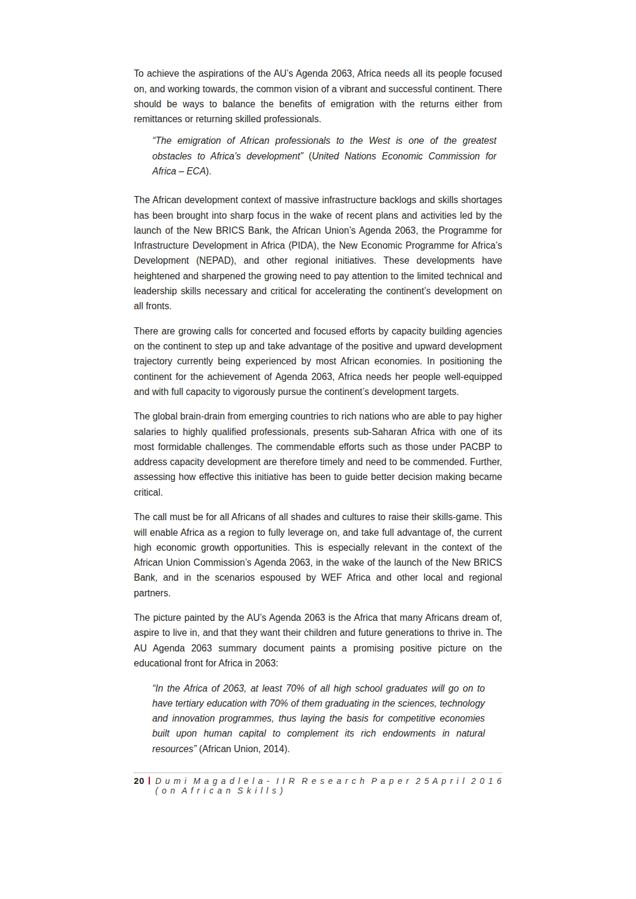To achieve the aspirations of the AU’s Agenda 2063, Africa needs all its people focused on, and working towards, the common vision of a vibrant and successful continent. There should be ways to balance the benefits of emigration with the returns either from remittances or returning skilled professionals.
“The emigration of African professionals to the West is one of the greatest obstacles to Africa’s development” (United Nations Economic Commission for Africa – ECA).
The African development context of massive infrastructure backlogs and skills shortages has been brought into sharp focus in the wake of recent plans and activities led by the launch of the New BRICS Bank, the African Union’s Agenda 2063, the Programme for Infrastructure Development in Africa (PIDA), the New Economic Programme for Africa’s Development (NEPAD), and other regional initiatives. These developments have heightened and sharpened the growing need to pay attention to the limited technical and leadership skills necessary and critical for accelerating the continent’s development on all fronts.
There are growing calls for concerted and focused efforts by capacity building agencies on the continent to step up and take advantage of the positive and upward development trajectory currently being experienced by most African economies. In positioning the continent for the achievement of Agenda 2063, Africa needs her people well-equipped and with full capacity to vigorously pursue the continent’s development targets.
The global brain-drain from emerging countries to rich nations who are able to pay higher salaries to highly qualified professionals, presents sub-Saharan Africa with one of its most formidable challenges. The commendable efforts such as those under PACBP to address capacity development are therefore timely and need to be commended. Further, assessing how effective this initiative has been to guide better decision making became critical.
The call must be for all Africans of all shades and cultures to raise their skills-game. This will enable Africa as a region to fully leverage on, and take full advantage of, the current high economic growth opportunities. This is especially relevant in the context of the African Union Commission’s Agenda 2063, in the wake of the launch of the New BRICS Bank, and in the scenarios espoused by WEF Africa and other local and regional partners.
The picture painted by the AU’s Agenda 2063 is the Africa that many Africans dream of, aspire to live in, and that they want their children and future generations to thrive in. The AU Agenda 2063 summary document paints a promising positive picture on the educational front for Africa in 2063:
“In the Africa of 2063, at least 70% of all high school graduates will go on to have tertiary education with 70% of them graduating in the sciences, technology and innovation programmes, thus laying the basis for competitive economies built upon human capital to complement its rich endowments in natural resources” (African Union, 2014).
20 D u m i M a g a d l e l a - I I R R e s e a r c h P a p e r ( o n A f r i c a n S k i l l s ) 2 5 A p r i l 2 0 1 6